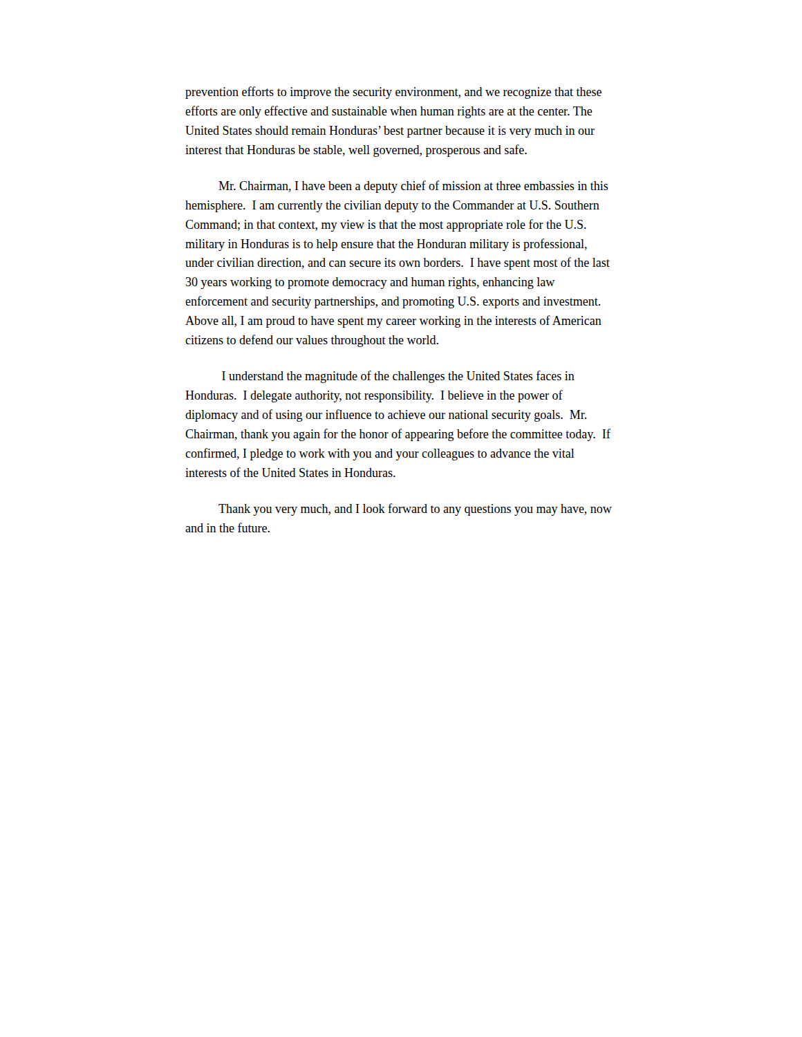prevention efforts to improve the security environment, and we recognize that these efforts are only effective and sustainable when human rights are at the center. The United States should remain Honduras’ best partner because it is very much in our interest that Honduras be stable, well governed, prosperous and safe.
Mr. Chairman, I have been a deputy chief of mission at three embassies in this hemisphere. I am currently the civilian deputy to the Commander at U.S. Southern Command; in that context, my view is that the most appropriate role for the U.S. military in Honduras is to help ensure that the Honduran military is professional, under civilian direction, and can secure its own borders. I have spent most of the last 30 years working to promote democracy and human rights, enhancing law enforcement and security partnerships, and promoting U.S. exports and investment. Above all, I am proud to have spent my career working in the interests of American citizens to defend our values throughout the world.
I understand the magnitude of the challenges the United States faces in Honduras. I delegate authority, not responsibility. I believe in the power of diplomacy and of using our influence to achieve our national security goals. Mr. Chairman, thank you again for the honor of appearing before the committee today. If confirmed, I pledge to work with you and your colleagues to advance the vital interests of the United States in Honduras.
Thank you very much, and I look forward to any questions you may have, now and in the future.